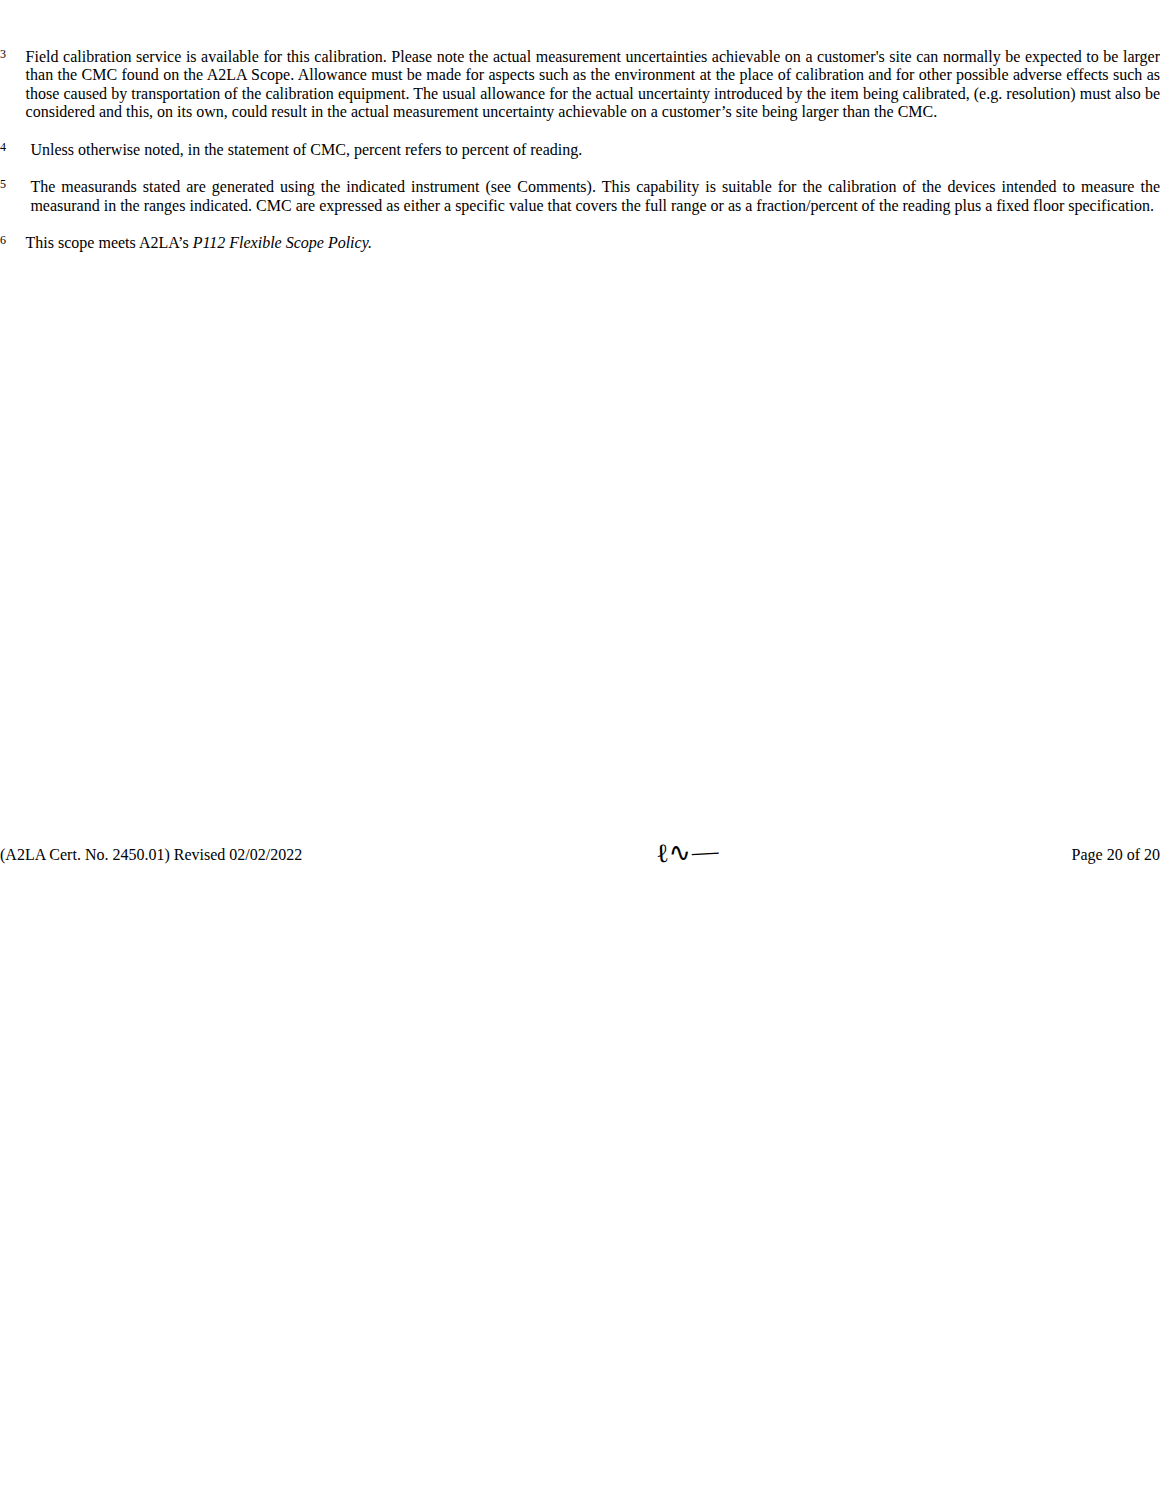3 Field calibration service is available for this calibration. Please note the actual measurement uncertainties achievable on a customer's site can normally be expected to be larger than the CMC found on the A2LA Scope. Allowance must be made for aspects such as the environment at the place of calibration and for other possible adverse effects such as those caused by transportation of the calibration equipment. The usual allowance for the actual uncertainty introduced by the item being calibrated, (e.g. resolution) must also be considered and this, on its own, could result in the actual measurement uncertainty achievable on a customer’s site being larger than the CMC.
4 Unless otherwise noted, in the statement of CMC, percent refers to percent of reading.
5 The measurands stated are generated using the indicated instrument (see Comments). This capability is suitable for the calibration of the devices intended to measure the measurand in the ranges indicated. CMC are expressed as either a specific value that covers the full range or as a fraction/percent of the reading plus a fixed floor specification.
6 This scope meets A2LA’s P112 Flexible Scope Policy.
(A2LA Cert. No. 2450.01) Revised 02/02/2022
ℓ∿—
Page 20 of 20